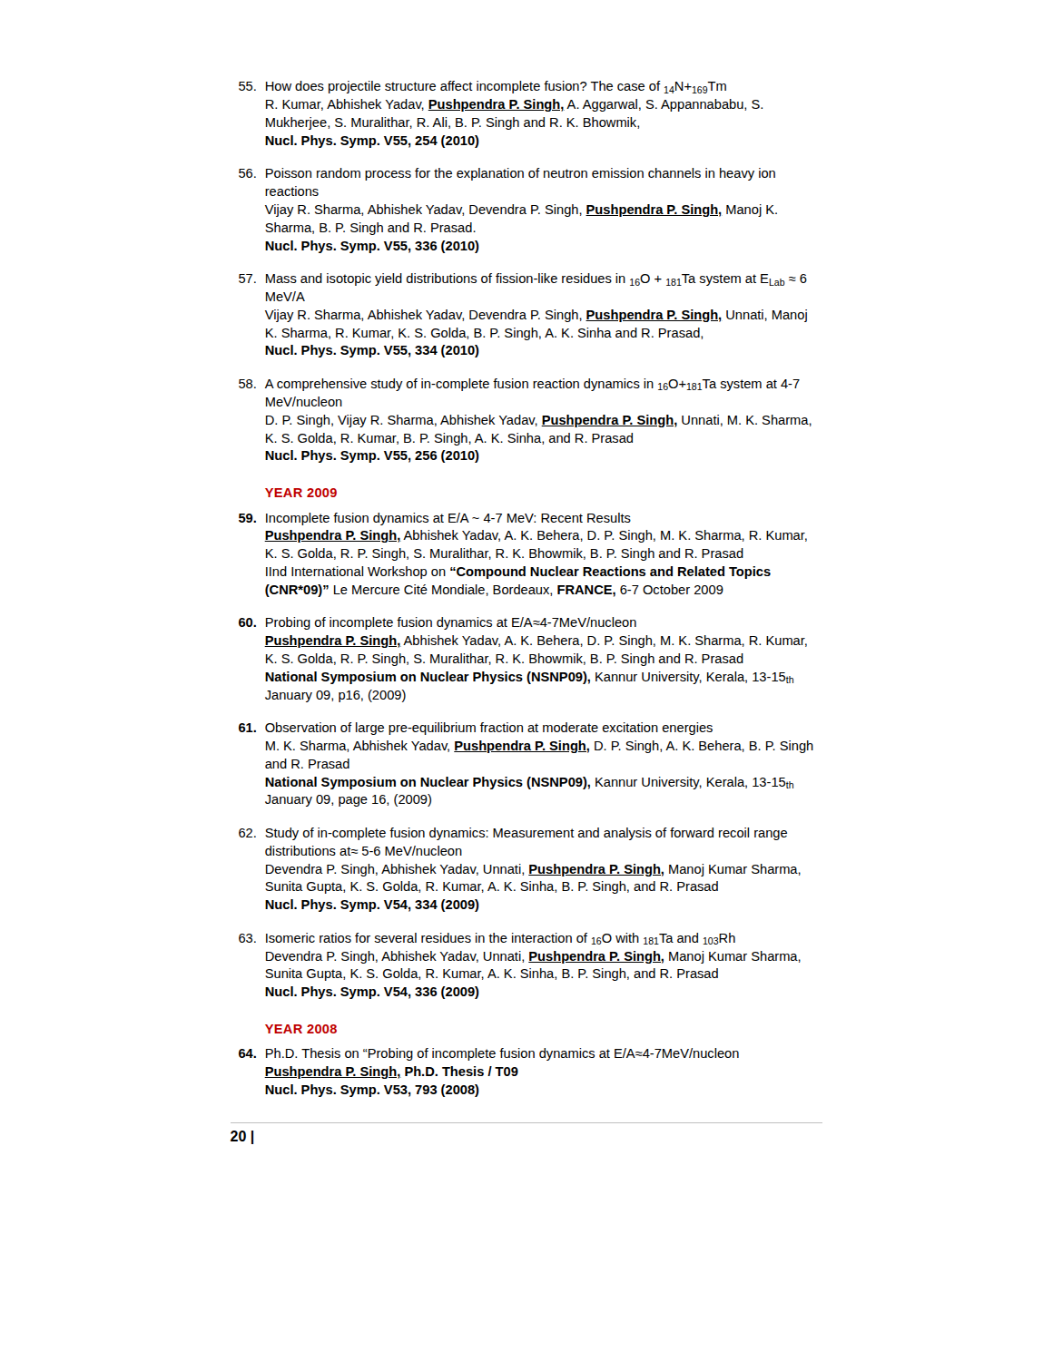55. How does projectile structure affect incomplete fusion? The case of 14N+169Tm R. Kumar, Abhishek Yadav, Pushpendra P. Singh, A. Aggarwal, S. Appannababu, S. Mukherjee, S. Muralithar, R. Ali, B. P. Singh and R. K. Bhowmik, Nucl. Phys. Symp. V55, 254 (2010)
56. Poisson random process for the explanation of neutron emission channels in heavy ion reactions Vijay R. Sharma, Abhishek Yadav, Devendra P. Singh, Pushpendra P. Singh, Manoj K. Sharma, B. P. Singh and R. Prasad. Nucl. Phys. Symp. V55, 336 (2010)
57. Mass and isotopic yield distributions of fission-like residues in 16O + 181Ta system at ELab ≈ 6 MeV/A Vijay R. Sharma, Abhishek Yadav, Devendra P. Singh, Pushpendra P. Singh, Unnati, Manoj K. Sharma, R. Kumar, K. S. Golda, B. P. Singh, A. K. Sinha and R. Prasad, Nucl. Phys. Symp. V55, 334 (2010)
58. A comprehensive study of in-complete fusion reaction dynamics in 16O+181Ta system at 4-7 MeV/nucleon D. P. Singh, Vijay R. Sharma, Abhishek Yadav, Pushpendra P. Singh, Unnati, M. K. Sharma, K. S. Golda, R. Kumar, B. P. Singh, A. K. Sinha, and R. Prasad Nucl. Phys. Symp. V55, 256 (2010)
YEAR 2009
59. Incomplete fusion dynamics at E/A ~ 4-7 MeV: Recent Results Pushpendra P. Singh, Abhishek Yadav, A. K. Behera, D. P. Singh, M. K. Sharma, R. Kumar, K. S. Golda, R. P. Singh, S. Muralithar, R. K. Bhowmik, B. P. Singh and R. Prasad IInd International Workshop on “Compound Nuclear Reactions and Related Topics (CNR*09)” Le Mercure Cité Mondiale, Bordeaux, FRANCE, 6-7 October 2009
60. Probing of incomplete fusion dynamics at E/A≈4-7MeV/nucleon Pushpendra P. Singh, Abhishek Yadav, A. K. Behera, D. P. Singh, M. K. Sharma, R. Kumar, K. S. Golda, R. P. Singh, S. Muralithar, R. K. Bhowmik, B. P. Singh and R. Prasad National Symposium on Nuclear Physics (NSNP09), Kannur University, Kerala, 13-15th January 09, p16, (2009)
61. Observation of large pre-equilibrium fraction at moderate excitation energies M. K. Sharma, Abhishek Yadav, Pushpendra P. Singh, D. P. Singh, A. K. Behera, B. P. Singh and R. Prasad National Symposium on Nuclear Physics (NSNP09), Kannur University, Kerala, 13-15th January 09, page 16, (2009)
62. Study of in-complete fusion dynamics: Measurement and analysis of forward recoil range distributions at≈ 5-6 MeV/nucleon Devendra P. Singh, Abhishek Yadav, Unnati, Pushpendra P. Singh, Manoj Kumar Sharma, Sunita Gupta, K. S. Golda, R. Kumar, A. K. Sinha, B. P. Singh, and R. Prasad Nucl. Phys. Symp. V54, 334 (2009)
63. Isomeric ratios for several residues in the interaction of 16O with 181Ta and 103Rh Devendra P. Singh, Abhishek Yadav, Unnati, Pushpendra P. Singh, Manoj Kumar Sharma, Sunita Gupta, K. S. Golda, R. Kumar, A. K. Sinha, B. P. Singh, and R. Prasad Nucl. Phys. Symp. V54, 336 (2009)
YEAR 2008
64. Ph.D. Thesis on “Probing of incomplete fusion dynamics at E/A≈4-7MeV/nucleon Pushpendra P. Singh, Ph.D. Thesis / T09 Nucl. Phys. Symp. V53, 793 (2008)
20 |